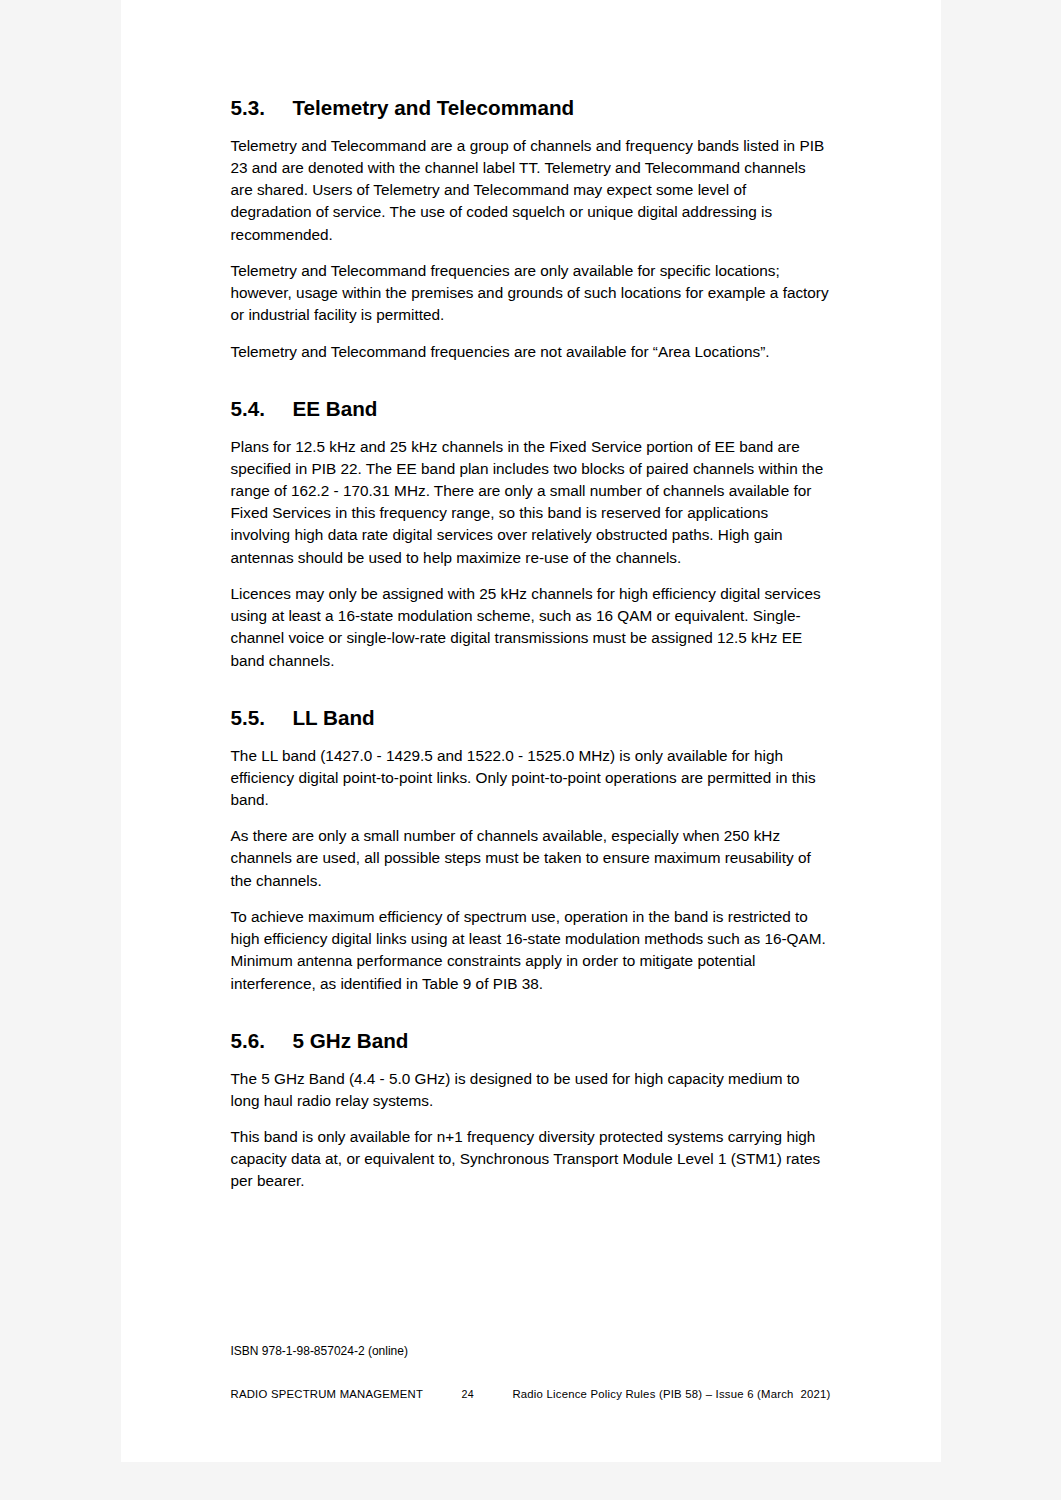5.3. Telemetry and Telecommand
Telemetry and Telecommand are a group of channels and frequency bands listed in PIB 23 and are denoted with the channel label TT. Telemetry and Telecommand channels are shared. Users of Telemetry and Telecommand may expect some level of degradation of service. The use of coded squelch or unique digital addressing is recommended.
Telemetry and Telecommand frequencies are only available for specific locations; however, usage within the premises and grounds of such locations for example a factory or industrial facility is permitted.
Telemetry and Telecommand frequencies are not available for “Area Locations”.
5.4. EE Band
Plans for 12.5 kHz and 25 kHz channels in the Fixed Service portion of EE band are specified in PIB 22. The EE band plan includes two blocks of paired channels within the range of 162.2 - 170.31 MHz. There are only a small number of channels available for Fixed Services in this frequency range, so this band is reserved for applications involving high data rate digital services over relatively obstructed paths. High gain antennas should be used to help maximize re-use of the channels.
Licences may only be assigned with 25 kHz channels for high efficiency digital services using at least a 16-state modulation scheme, such as 16 QAM or equivalent. Single-channel voice or single-low-rate digital transmissions must be assigned 12.5 kHz EE band channels.
5.5. LL Band
The LL band (1427.0 - 1429.5 and 1522.0 - 1525.0 MHz) is only available for high efficiency digital point-to-point links. Only point-to-point operations are permitted in this band.
As there are only a small number of channels available, especially when 250 kHz channels are used, all possible steps must be taken to ensure maximum reusability of the channels.
To achieve maximum efficiency of spectrum use, operation in the band is restricted to high efficiency digital links using at least 16-state modulation methods such as 16-QAM. Minimum antenna performance constraints apply in order to mitigate potential interference, as identified in Table 9 of PIB 38.
5.6. 5 GHz Band
The 5 GHz Band (4.4 - 5.0 GHz) is designed to be used for high capacity medium to long haul radio relay systems.
This band is only available for n+1 frequency diversity protected systems carrying high capacity data at, or equivalent to, Synchronous Transport Module Level 1 (STM1) rates per bearer.
ISBN 978-1-98-857024-2 (online)
Radio Spectrum Management 24 Radio Licence Policy Rules (PIB 58) – Issue 6 (March 2021)